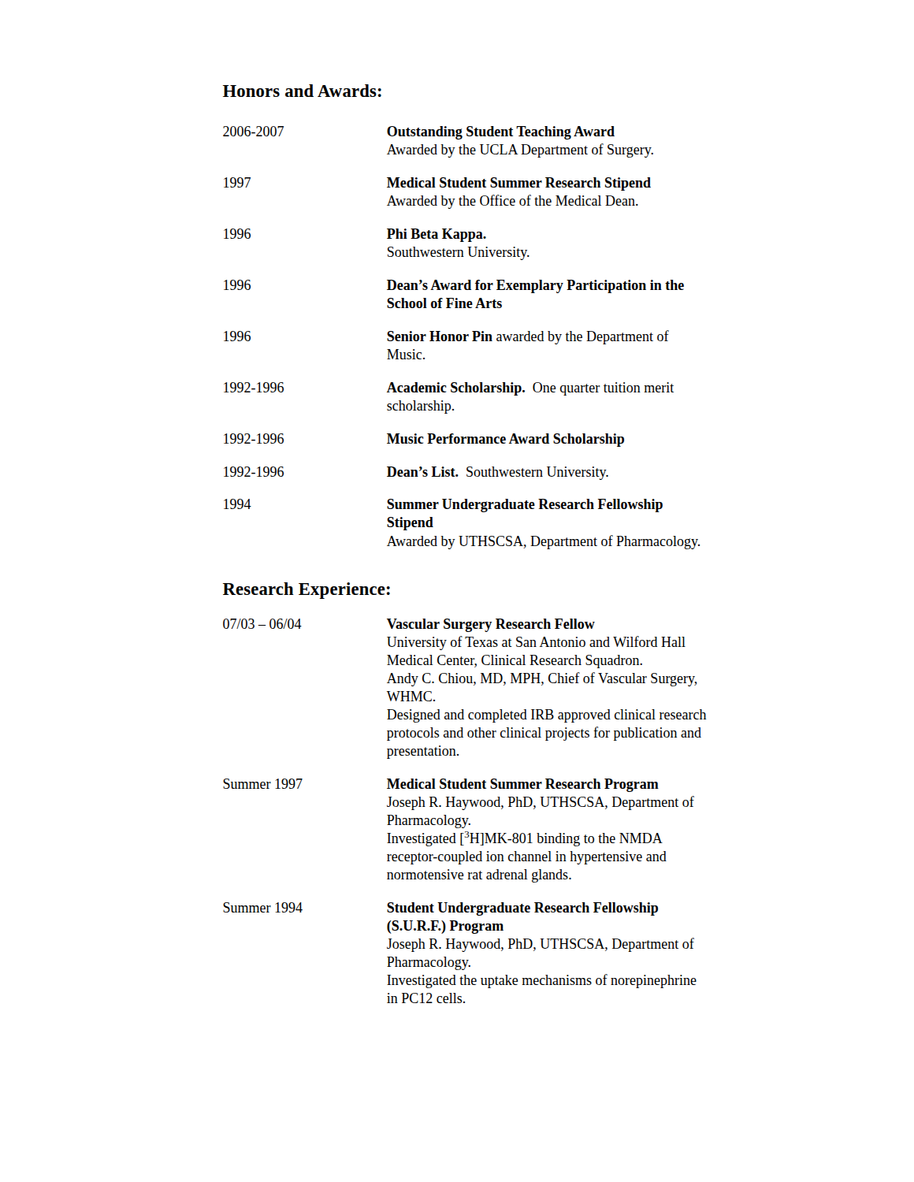Honors and Awards:
| 2006-2007 | Outstanding Student Teaching Award Awarded by the UCLA Department of Surgery. |
| 1997 | Medical Student Summer Research Stipend Awarded by the Office of the Medical Dean. |
| 1996 | Phi Beta Kappa. Southwestern University. |
| 1996 | Dean’s Award for Exemplary Participation in the School of Fine Arts |
| 1996 | Senior Honor Pin awarded by the Department of Music. |
| 1992-1996 | Academic Scholarship. One quarter tuition merit scholarship. |
| 1992-1996 | Music Performance Award Scholarship |
| 1992-1996 | Dean’s List. Southwestern University. |
| 1994 | Summer Undergraduate Research Fellowship Stipend Awarded by UTHSCSA, Department of Pharmacology. |
Research Experience:
| 07/03 – 06/04 | Vascular Surgery Research Fellow University of Texas at San Antonio and Wilford Hall Medical Center, Clinical Research Squadron. Andy C. Chiou, MD, MPH, Chief of Vascular Surgery, WHMC. Designed and completed IRB approved clinical research protocols and other clinical projects for publication and presentation. |
| Summer 1997 | Medical Student Summer Research Program Joseph R. Haywood, PhD, UTHSCSA, Department of Pharmacology. Investigated [ 3 H]MK-801 binding to the NMDA receptor-coupled ion channel in hypertensive and normotensive rat adrenal glands. |
| Summer 1994 | Student Undergraduate Research Fellowship (S.U.R.F.) Program Joseph R. Haywood, PhD, UTHSCSA, Department of Pharmacology. Investigated the uptake mechanisms of norepinephrine in PC12 cells. |